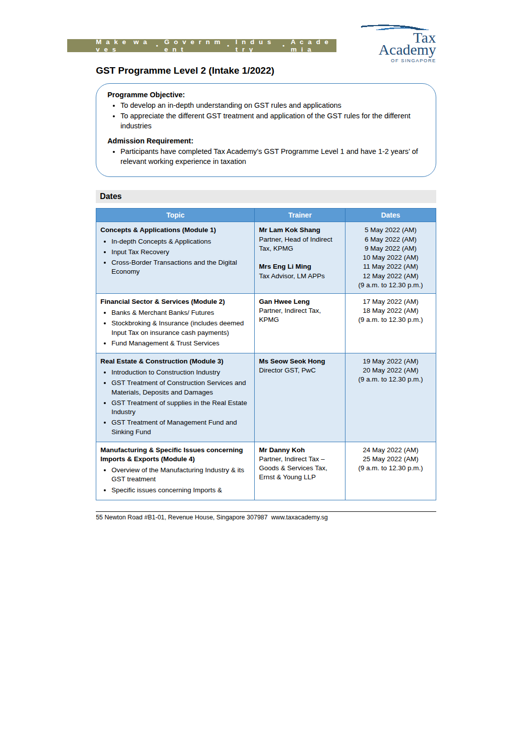M a k e w a v e s • G o v e r n m e n t • I n d u s t r y • A c a d e m i a
Tax Academy OF SINGAPORE
GST Programme Level 2 (Intake 1/2022)
Programme Objective:
To develop an in-depth understanding on GST rules and applications
To appreciate the different GST treatment and application of the GST rules for the different industries
Admission Requirement:
Participants have completed Tax Academy’s GST Programme Level 1 and have 1-2 years’ of relevant working experience in taxation
Dates
| Topic | Trainer | Dates |
| --- | --- | --- |
| Concepts & Applications (Module 1) In-depth Concepts & Applications Input Tax Recovery Cross-Border Transactions and the Digital Economy | Mr Lam Kok Shang Partner, Head of Indirect Tax, KPMG Mrs Eng Li Ming Tax Advisor, LM APPs | 5 May 2022 (AM) 6 May 2022 (AM) 9 May 2022 (AM) 10 May 2022 (AM) 11 May 2022 (AM) 12 May 2022 (AM) (9 a.m. to 12.30 p.m.) |
| Financial Sector & Services (Module 2) Banks & Merchant Banks/ Futures Stockbroking & Insurance (includes deemed Input Tax on insurance cash payments) Fund Management & Trust Services | Gan Hwee Leng Partner, Indirect Tax, KPMG | 17 May 2022 (AM) 18 May 2022 (AM) (9 a.m. to 12.30 p.m.) |
| Real Estate & Construction (Module 3) Introduction to Construction Industry GST Treatment of Construction Services and Materials, Deposits and Damages GST Treatment of supplies in the Real Estate Industry GST Treatment of Management Fund and Sinking Fund | Ms Seow Seok Hong Director GST, PwC | 19 May 2022 (AM) 20 May 2022 (AM) (9 a.m. to 12.30 p.m.) |
| Manufacturing & Specific Issues concerning Imports & Exports (Module 4) Overview of the Manufacturing Industry & its GST treatment Specific issues concerning Imports & | Mr Danny Koh Partner, Indirect Tax – Goods & Services Tax, Ernst & Young LLP | 24 May 2022 (AM) 25 May 2022 (AM) (9 a.m. to 12.30 p.m.) |
55 Newton Road #B1-01, Revenue House, Singapore 307987 www.taxacademy.sg